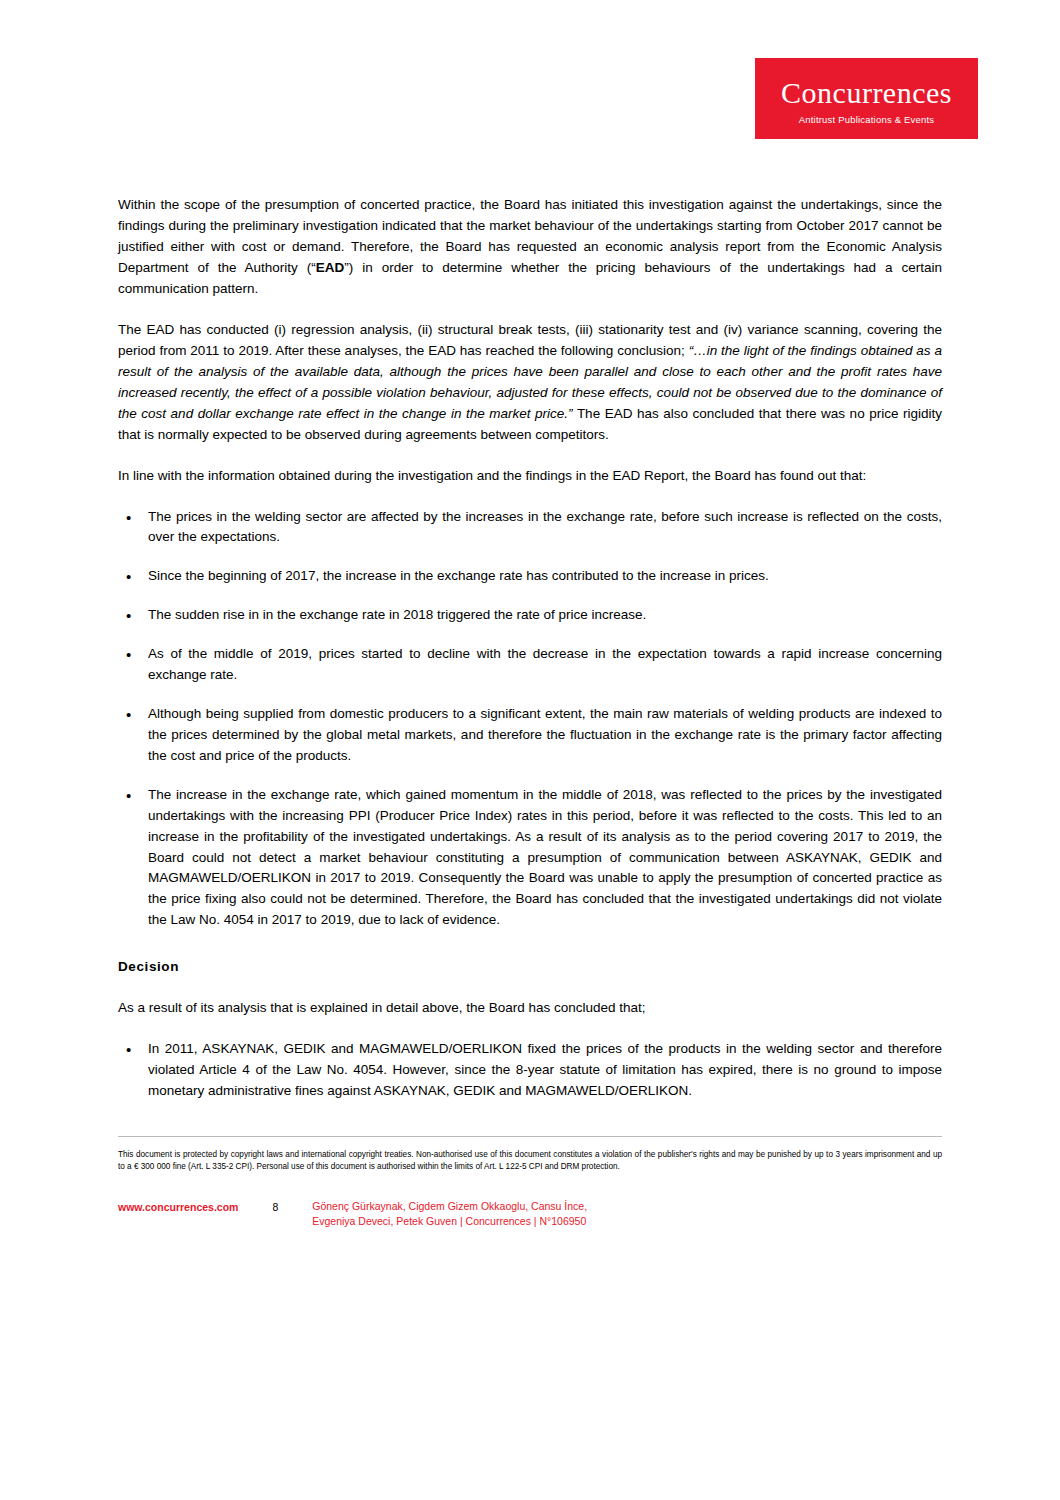Concurrences
Antitrust Publications & Events
Within the scope of the presumption of concerted practice, the Board has initiated this investigation against the undertakings, since the findings during the preliminary investigation indicated that the market behaviour of the undertakings starting from October 2017 cannot be justified either with cost or demand. Therefore, the Board has requested an economic analysis report from the Economic Analysis Department of the Authority (“EAD”) in order to determine whether the pricing behaviours of the undertakings had a certain communication pattern.
The EAD has conducted (i) regression analysis, (ii) structural break tests, (iii) stationarity test and (iv) variance scanning, covering the period from 2011 to 2019. After these analyses, the EAD has reached the following conclusion; “…in the light of the findings obtained as a result of the analysis of the available data, although the prices have been parallel and close to each other and the profit rates have increased recently, the effect of a possible violation behaviour, adjusted for these effects, could not be observed due to the dominance of the cost and dollar exchange rate effect in the change in the market price.” The EAD has also concluded that there was no price rigidity that is normally expected to be observed during agreements between competitors.
In line with the information obtained during the investigation and the findings in the EAD Report, the Board has found out that:
The prices in the welding sector are affected by the increases in the exchange rate, before such increase is reflected on the costs, over the expectations.
Since the beginning of 2017, the increase in the exchange rate has contributed to the increase in prices.
The sudden rise in in the exchange rate in 2018 triggered the rate of price increase.
As of the middle of 2019, prices started to decline with the decrease in the expectation towards a rapid increase concerning exchange rate.
Although being supplied from domestic producers to a significant extent, the main raw materials of welding products are indexed to the prices determined by the global metal markets, and therefore the fluctuation in the exchange rate is the primary factor affecting the cost and price of the products.
The increase in the exchange rate, which gained momentum in the middle of 2018, was reflected to the prices by the investigated undertakings with the increasing PPI (Producer Price Index) rates in this period, before it was reflected to the costs. This led to an increase in the profitability of the investigated undertakings. As a result of its analysis as to the period covering 2017 to 2019, the Board could not detect a market behaviour constituting a presumption of communication between ASKAYNAK, GEDIK and MAGMAWELD/OERLIKON in 2017 to 2019. Consequently the Board was unable to apply the presumption of concerted practice as the price fixing also could not be determined. Therefore, the Board has concluded that the investigated undertakings did not violate the Law No. 4054 in 2017 to 2019, due to lack of evidence.
Decision
As a result of its analysis that is explained in detail above, the Board has concluded that;
In 2011, ASKAYNAK, GEDIK and MAGMAWELD/OERLIKON fixed the prices of the products in the welding sector and therefore violated Article 4 of the Law No. 4054. However, since the 8-year statute of limitation has expired, there is no ground to impose monetary administrative fines against ASKAYNAK, GEDIK and MAGMAWELD/OERLIKON.
This document is protected by copyright laws and international copyright treaties. Non-authorised use of this document constitutes a violation of the publisher's rights and may be punished by up to 3 years imprisonment and up to a € 300 000 fine (Art. L 335-2 CPI). Personal use of this document is authorised within the limits of Art. L 122-5 CPI and DRM protection.
www.concurrences.com 8 Gönenç Gürkaynak, Cigdem Gizem Okkaoglu, Cansu İnce,
Evgeniya Deveci, Petek Guven | Concurrences | N°106950